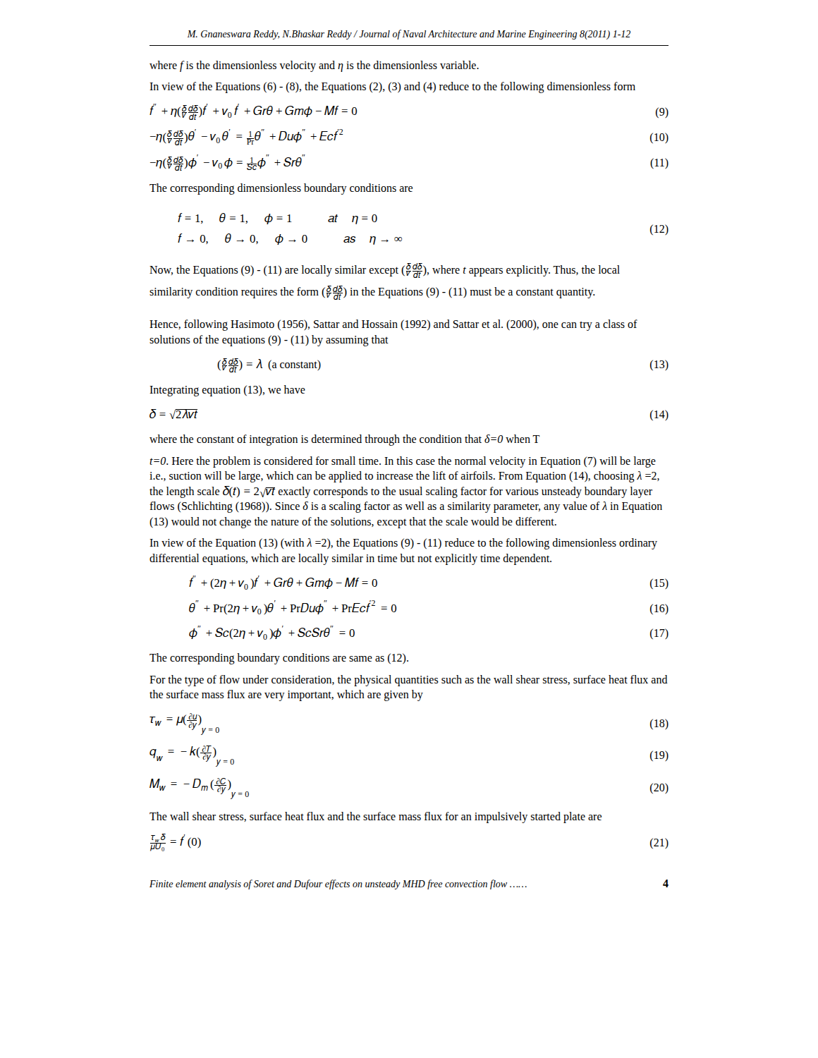M. Gnaneswara Reddy, N.Bhaskar Reddy / Journal of Naval Architecture and Marine Engineering 8(2011) 1-12
where f is the dimensionless velocity and η is the dimensionless variable.
In view of the Equations (6) - (8), the Equations (2), (3) and (4) reduce to the following dimensionless form
f″ + η ( δν dδdt ) f′ + v0 f′ + Grθ + Gmϕ − Mf = 0
(9)
−η ( δν dδdt ) θ′ − v0 θ′ = 1Pr θ″ + Du ϕ″ + Ec f′2
(10)
−η ( δν dδdt ) ϕ′ − v0 ϕ = 1Sc ϕ″ + Sr θ″
(11)
The corresponding dimensionless boundary conditions are
f=1, θ=1, ϕ=1 at η=0
f→0, θ→0, ϕ→0 as η→∞
(12)
Now, the Equations (9) - (11) are locally similar except ( δν dδdt ) , where t appears explicitly. Thus, the local
similarity condition requires the form ( δν dδdt ) in the Equations (9) - (11) must be a constant quantity.
Hence, following Hasimoto (1956), Sattar and Hossain (1992) and Sattar et al. (2000), one can try a class of solutions of the equations (9) - (11) by assuming that
( δν dδdt ) = λ (a constant)
(13)
Integrating equation (13), we have
δ = 2λνt
(14)
where the constant of integration is determined through the condition that δ=0 when T
t=0. Here the problem is considered for small time. In this case the normal velocity in Equation (7) will be large i.e., suction will be large, which can be applied to increase the lift of airfoils. From Equation (14), choosing λ =2, the length scale δ (t) = 2 νt exactly corresponds to the usual scaling factor for various unsteady boundary layer flows (Schlichting (1968)). Since δ is a scaling factor as well as a similarity parameter, any value of λ in Equation (13) would not change the nature of the solutions, except that the scale would be different.
In view of the Equation (13) (with λ =2), the Equations (9) - (11) reduce to the following dimensionless ordinary differential equations, which are locally similar in time but not explicitly time dependent.
f″ + (2η+v0) f′ + Grθ + Gmϕ − Mf = 0
(15)
θ″ + Pr (2η+v0) θ′ + Pr Du ϕ″ + Pr Ec f′2 = 0
(16)
ϕ″ + Sc (2η+v0) ϕ′ + Sc Sr θ″ = 0
(17)
The corresponding boundary conditions are same as (12).
For the type of flow under consideration, the physical quantities such as the wall shear stress, surface heat flux and the surface mass flux are very important, which are given by
τw = μ ( ∂u∂y ) y=0
(18)
qw = −k ( ∂T∂y ) y=0
(19)
Mw = − Dm ( ∂C∂y ) y=0
(20)
The wall shear stress, surface heat flux and the surface mass flux for an impulsively started plate are
τwδ μU0 = f′ (0)
(21)
Finite element analysis of Soret and Dufour effects on unsteady MHD free convection flow ……
4